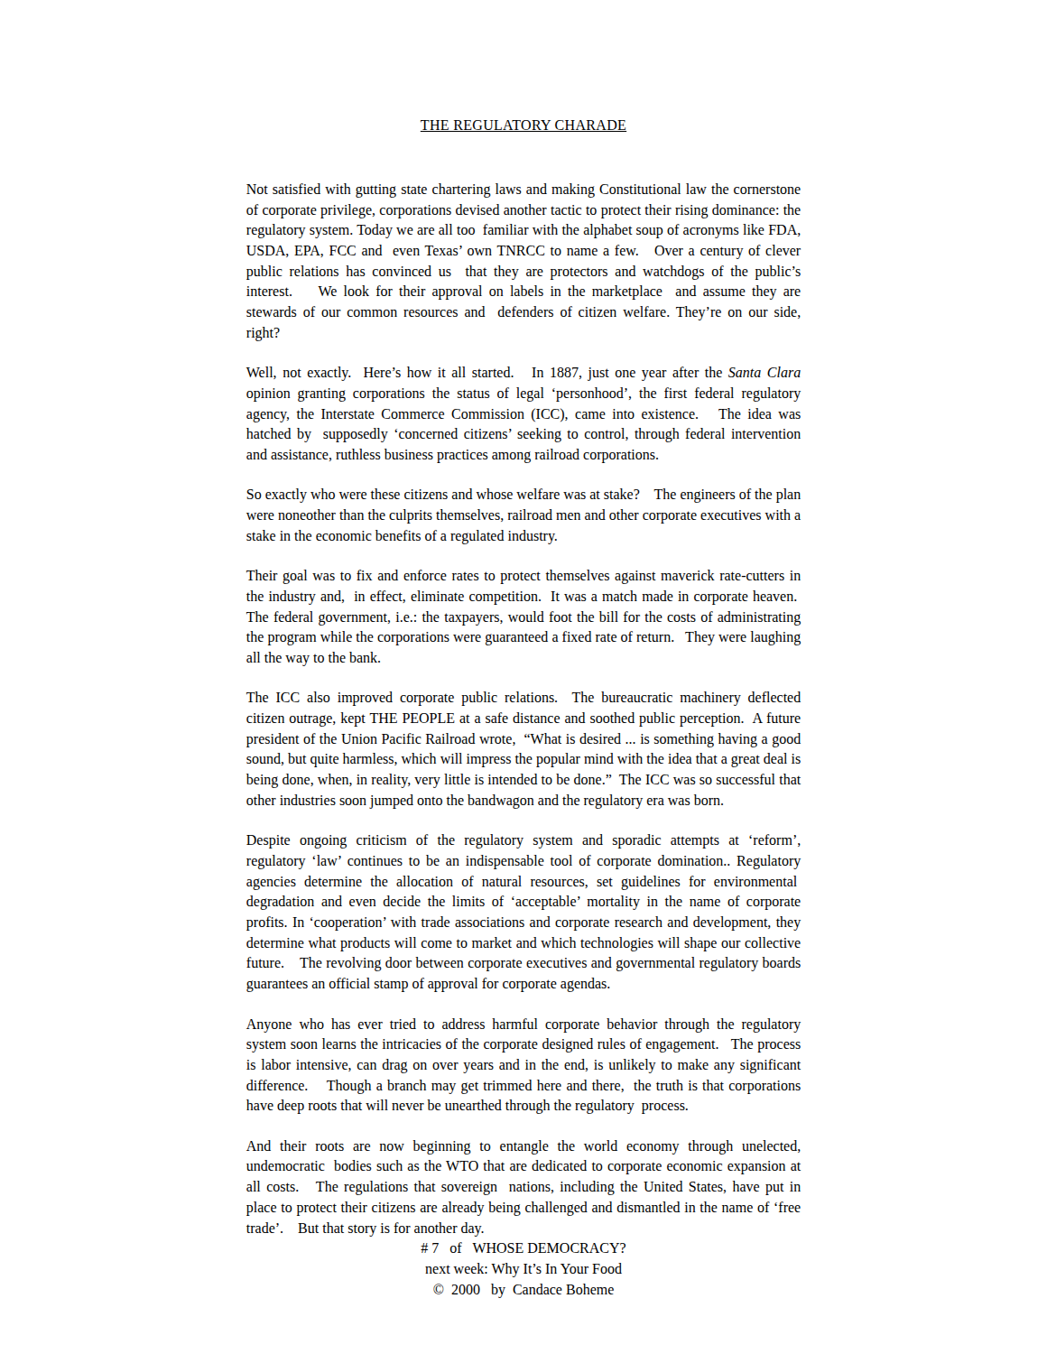THE REGULATORY CHARADE
Not satisfied with gutting state chartering laws and making Constitutional law the cornerstone of corporate privilege, corporations devised another tactic to protect their rising dominance: the regulatory system. Today we are all too familiar with the alphabet soup of acronyms like FDA, USDA, EPA, FCC and even Texas’ own TNRCC to name a few. Over a century of clever public relations has convinced us that they are protectors and watchdogs of the public’s interest. We look for their approval on labels in the marketplace and assume they are stewards of our common resources and defenders of citizen welfare. They’re on our side, right?
Well, not exactly. Here’s how it all started. In 1887, just one year after the Santa Clara opinion granting corporations the status of legal ‘personhood’, the first federal regulatory agency, the Interstate Commerce Commission (ICC), came into existence. The idea was hatched by supposedly ‘concerned citizens’ seeking to control, through federal intervention and assistance, ruthless business practices among railroad corporations.
So exactly who were these citizens and whose welfare was at stake? The engineers of the plan were noneother than the culprits themselves, railroad men and other corporate executives with a stake in the economic benefits of a regulated industry.
Their goal was to fix and enforce rates to protect themselves against maverick rate-cutters in the industry and, in effect, eliminate competition. It was a match made in corporate heaven. The federal government, i.e.: the taxpayers, would foot the bill for the costs of administrating the program while the corporations were guaranteed a fixed rate of return. They were laughing all the way to the bank.
The ICC also improved corporate public relations. The bureaucratic machinery deflected citizen outrage, kept THE PEOPLE at a safe distance and soothed public perception. A future president of the Union Pacific Railroad wrote, “What is desired ... is something having a good sound, but quite harmless, which will impress the popular mind with the idea that a great deal is being done, when, in reality, very little is intended to be done.” The ICC was so successful that other industries soon jumped onto the bandwagon and the regulatory era was born.
Despite ongoing criticism of the regulatory system and sporadic attempts at ‘reform’, regulatory ‘law’ continues to be an indispensable tool of corporate domination.. Regulatory agencies determine the allocation of natural resources, set guidelines for environmental degradation and even decide the limits of ‘acceptable’ mortality in the name of corporate profits. In ‘cooperation’ with trade associations and corporate research and development, they determine what products will come to market and which technologies will shape our collective future. The revolving door between corporate executives and governmental regulatory boards guarantees an official stamp of approval for corporate agendas.
Anyone who has ever tried to address harmful corporate behavior through the regulatory system soon learns the intricacies of the corporate designed rules of engagement. The process is labor intensive, can drag on over years and in the end, is unlikely to make any significant difference. Though a branch may get trimmed here and there, the truth is that corporations have deep roots that will never be unearthed through the regulatory process.
And their roots are now beginning to entangle the world economy through unelected, undemocratic bodies such as the WTO that are dedicated to corporate economic expansion at all costs. The regulations that sovereign nations, including the United States, have put in place to protect their citizens are already being challenged and dismantled in the name of ‘free trade’. But that story is for another day.
# 7 of WHOSE DEMOCRACY?
next week: Why It’s In Your Food
© 2000 by Candace Boheme